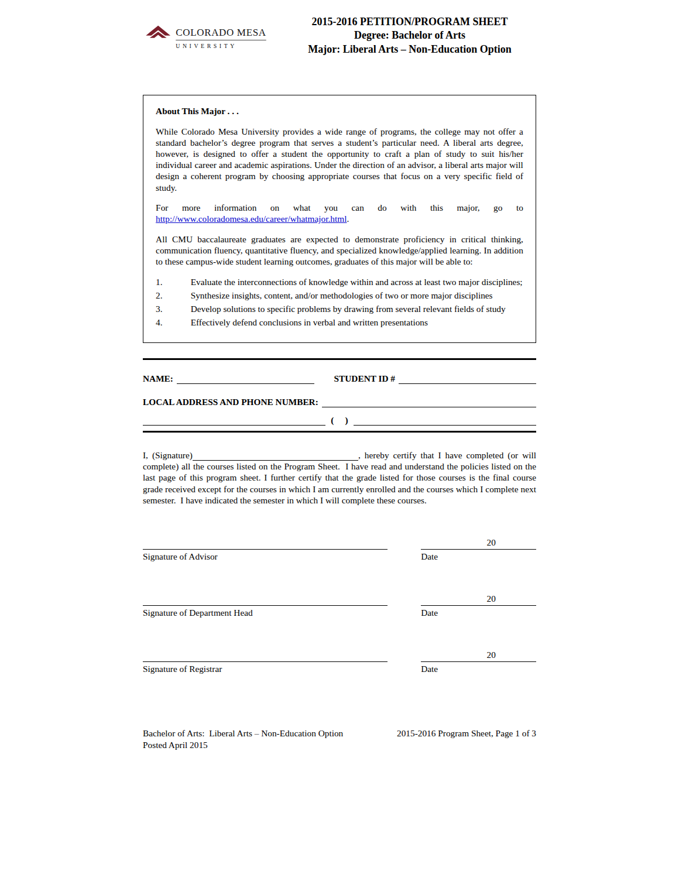COLORADO MESA UNIVERSITY
2015-2016 PETITION/PROGRAM SHEET
Degree: Bachelor of Arts
Major: Liberal Arts – Non-Education Option
About This Major . . .
While Colorado Mesa University provides a wide range of programs, the college may not offer a standard bachelor’s degree program that serves a student’s particular need. A liberal arts degree, however, is designed to offer a student the opportunity to craft a plan of study to suit his/her individual career and academic aspirations. Under the direction of an advisor, a liberal arts major will design a coherent program by choosing appropriate courses that focus on a very specific field of study.
For more information on what you can do with this major, go to http://www.coloradomesa.edu/career/whatmajor.html.
All CMU baccalaureate graduates are expected to demonstrate proficiency in critical thinking, communication fluency, quantitative fluency, and specialized knowledge/applied learning. In addition to these campus-wide student learning outcomes, graduates of this major will be able to:
1. Evaluate the interconnections of knowledge within and across at least two major disciplines;
2. Synthesize insights, content, and/or methodologies of two or more major disciplines
3. Develop solutions to specific problems by drawing from several relevant fields of study
4. Effectively defend conclusions in verbal and written presentations
NAME: STUDENT ID #
LOCAL ADDRESS AND PHONE NUMBER:
( )
I, (Signature) , hereby certify that I have completed (or will complete) all the courses listed on the Program Sheet. I have read and understand the policies listed on the last page of this program sheet. I further certify that the grade listed for those courses is the final course grade received except for the courses in which I am currently enrolled and the courses which I complete next semester. I have indicated the semester in which I will complete these courses.
20
Signature of Advisor
Date
20
Signature of Department Head
Date
20
Signature of Registrar
Date
Bachelor of Arts: Liberal Arts – Non-Education Option
Posted April 2015
2015-2016 Program Sheet, Page 1 of 3